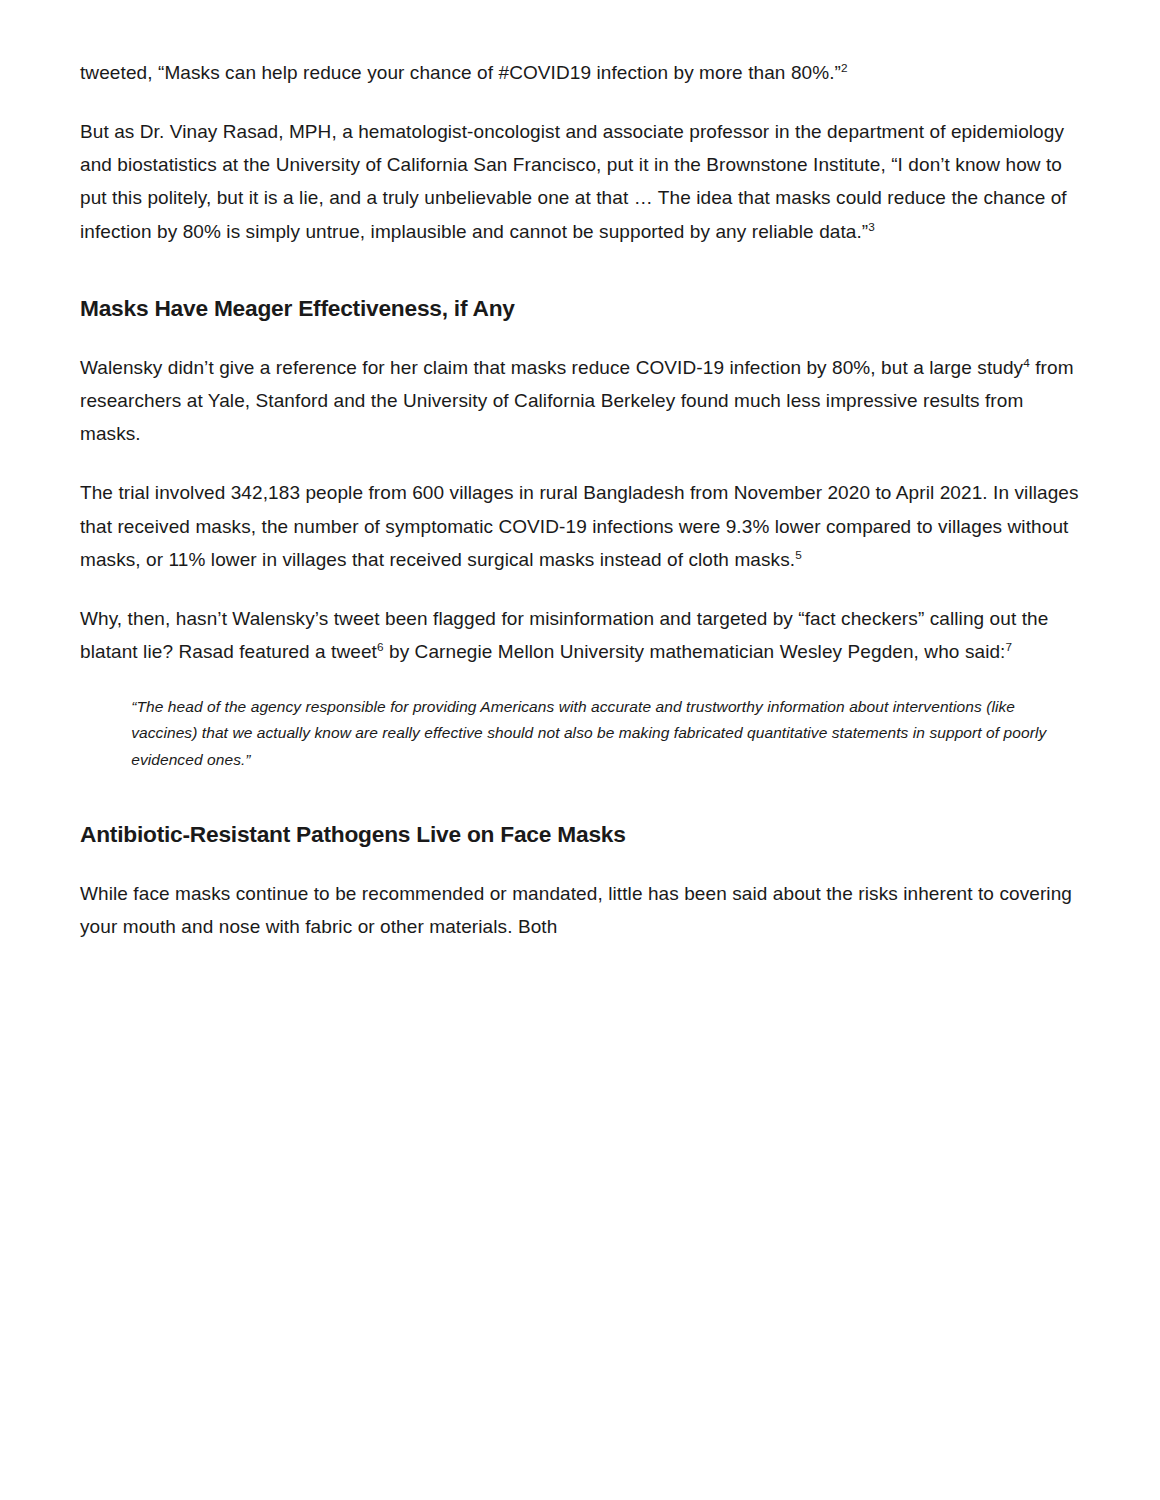tweeted, “Masks can help reduce your chance of #COVID19 infection by more than 80%.”2
But as Dr. Vinay Rasad, MPH, a hematologist-oncologist and associate professor in the department of epidemiology and biostatistics at the University of California San Francisco, put it in the Brownstone Institute, “I don’t know how to put this politely, but it is a lie, and a truly unbelievable one at that … The idea that masks could reduce the chance of infection by 80% is simply untrue, implausible and cannot be supported by any reliable data.”3
Masks Have Meager Effectiveness, if Any
Walensky didn’t give a reference for her claim that masks reduce COVID-19 infection by 80%, but a large study4 from researchers at Yale, Stanford and the University of California Berkeley found much less impressive results from masks.
The trial involved 342,183 people from 600 villages in rural Bangladesh from November 2020 to April 2021. In villages that received masks, the number of symptomatic COVID-19 infections were 9.3% lower compared to villages without masks, or 11% lower in villages that received surgical masks instead of cloth masks.5
Why, then, hasn’t Walensky’s tweet been flagged for misinformation and targeted by “fact checkers” calling out the blatant lie? Rasad featured a tweet6 by Carnegie Mellon University mathematician Wesley Pegden, who said:7
“The head of the agency responsible for providing Americans with accurate and trustworthy information about interventions (like vaccines) that we actually know are really effective should not also be making fabricated quantitative statements in support of poorly evidenced ones.”
Antibiotic-Resistant Pathogens Live on Face Masks
While face masks continue to be recommended or mandated, little has been said about the risks inherent to covering your mouth and nose with fabric or other materials. Both